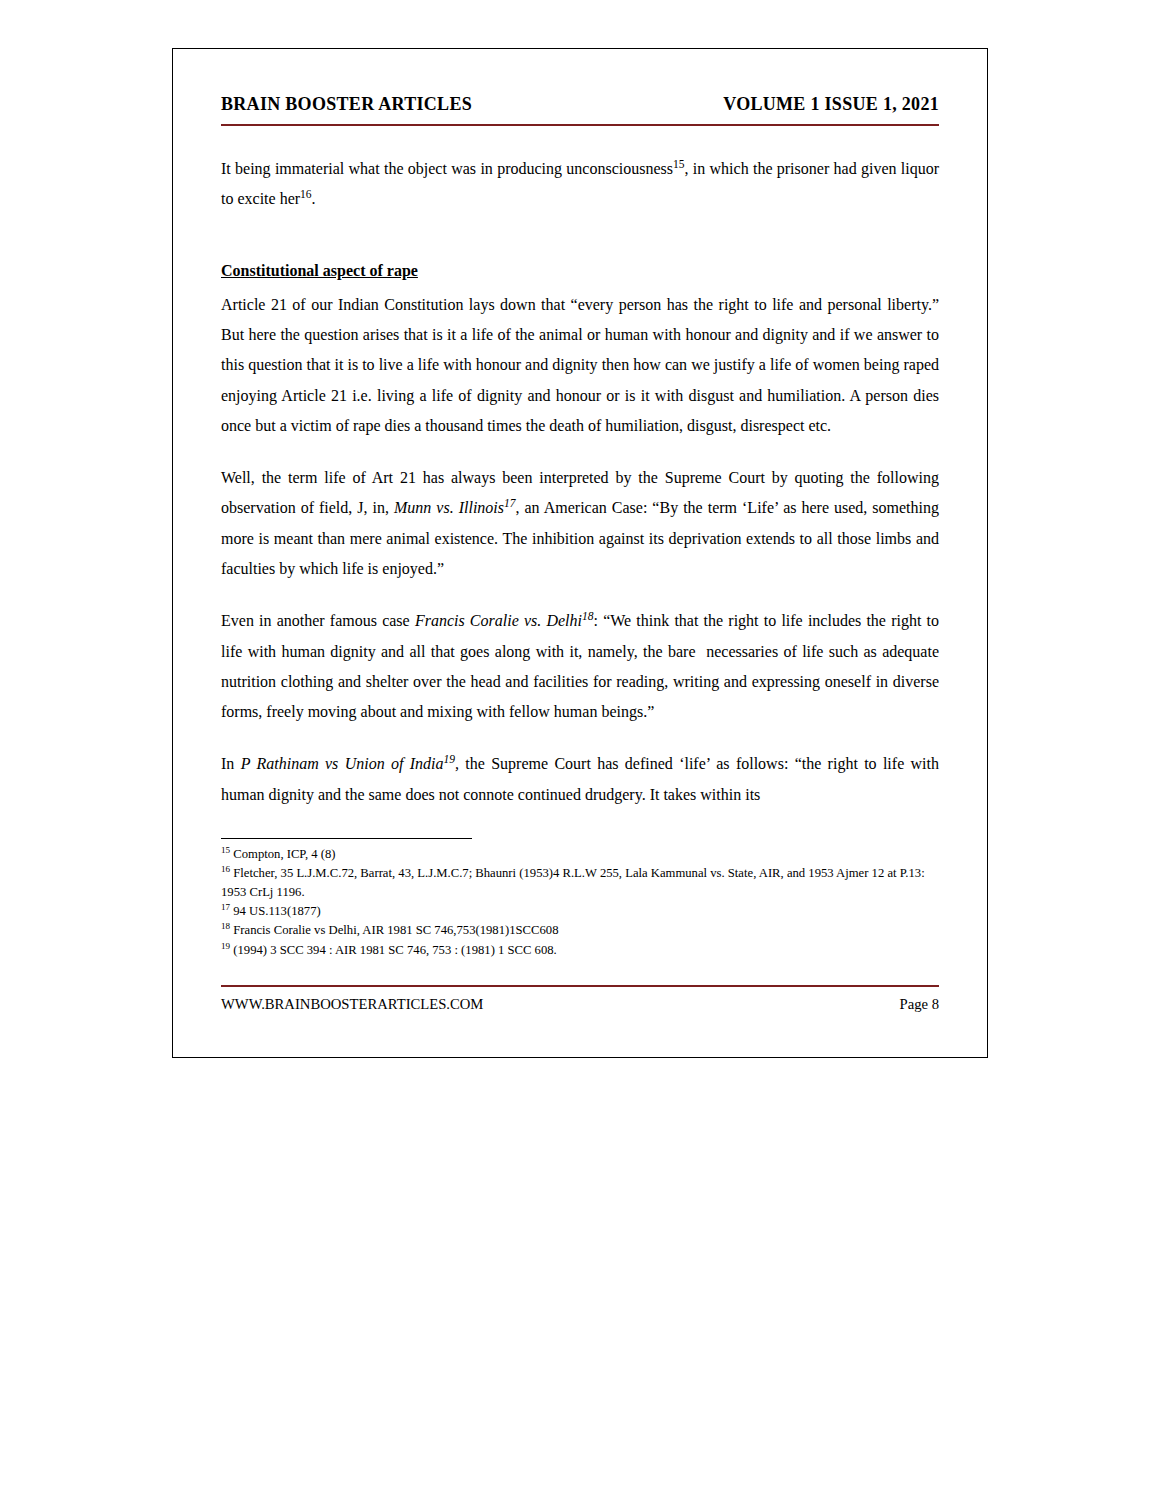BRAIN BOOSTER ARTICLES VOLUME 1 ISSUE 1, 2021
It being immaterial what the object was in producing unconsciousness15, in which the prisoner had given liquor to excite her16.
Constitutional aspect of rape
Article 21 of our Indian Constitution lays down that “every person has the right to life and personal liberty.” But here the question arises that is it a life of the animal or human with honour and dignity and if we answer to this question that it is to live a life with honour and dignity then how can we justify a life of women being raped enjoying Article 21 i.e. living a life of dignity and honour or is it with disgust and humiliation. A person dies once but a victim of rape dies a thousand times the death of humiliation, disgust, disrespect etc.
Well, the term life of Art 21 has always been interpreted by the Supreme Court by quoting the following observation of field, J, in, Munn vs. Illinois17, an American Case: “By the term ‘Life’ as here used, something more is meant than mere animal existence. The inhibition against its deprivation extends to all those limbs and faculties by which life is enjoyed.”
Even in another famous case Francis Coralie vs. Delhi18: “We think that the right to life includes the right to life with human dignity and all that goes along with it, namely, the bare necessaries of life such as adequate nutrition clothing and shelter over the head and facilities for reading, writing and expressing oneself in diverse forms, freely moving about and mixing with fellow human beings.”
In P Rathinam vs Union of India19, the Supreme Court has defined ‘life’ as follows: “the right to life with human dignity and the same does not connote continued drudgery. It takes within its
15 Compton, ICP, 4 (8)
16 Fletcher, 35 L.J.M.C.72, Barrat, 43, L.J.M.C.7; Bhaunri (1953)4 R.L.W 255, Lala Kammunal vs. State, AIR, and 1953 Ajmer 12 at P.13: 1953 CrLj 1196.
17 94 US.113(1877)
18 Francis Coralie vs Delhi, AIR 1981 SC 746,753(1981)1SCC608
19 (1994) 3 SCC 394 : AIR 1981 SC 746, 753 : (1981) 1 SCC 608.
WWW.BRAINBOOSTERARTICLES.COM Page 8